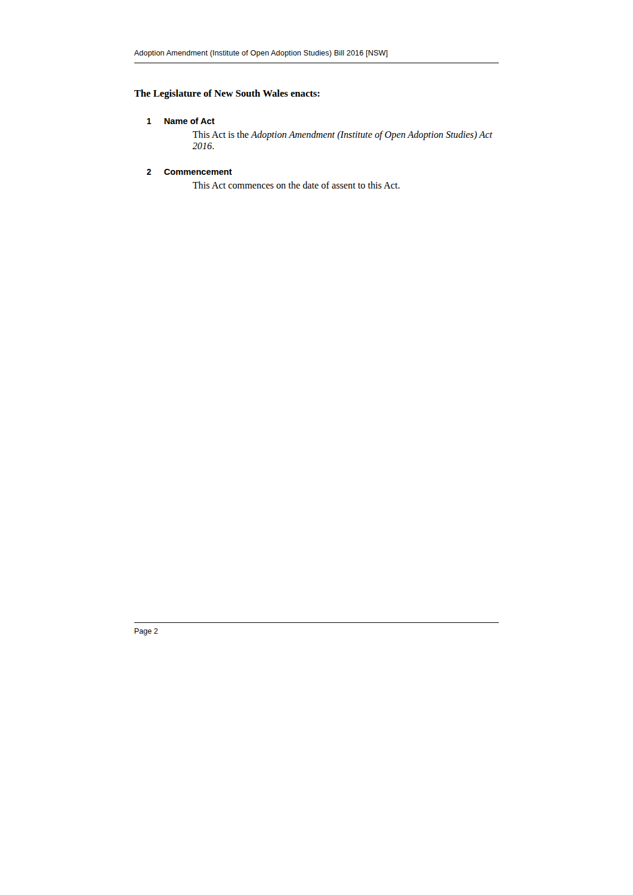Adoption Amendment (Institute of Open Adoption Studies) Bill 2016 [NSW]
The Legislature of New South Wales enacts:
1
Name of Act
This Act is the Adoption Amendment (Institute of Open Adoption Studies) Act 2016.
2
Commencement
This Act commences on the date of assent to this Act.
Page 2